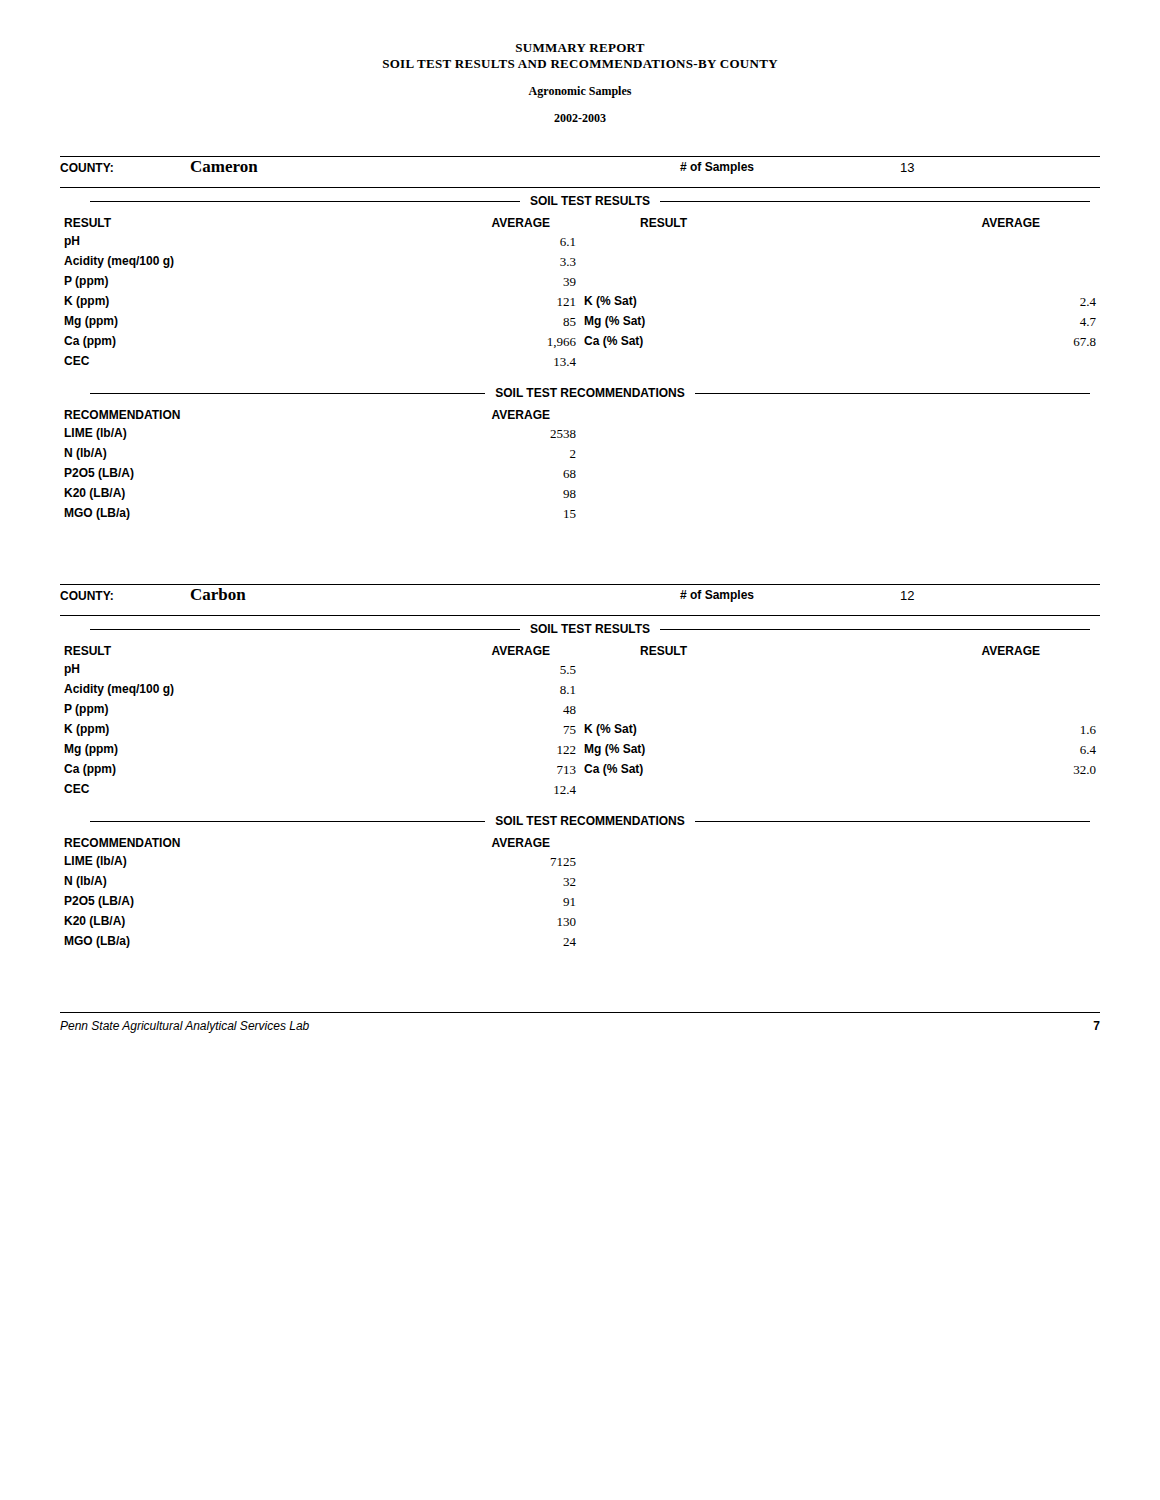SUMMARY REPORT
SOIL TEST RESULTS AND RECOMMENDATIONS-BY COUNTY
Agronomic Samples
2002-2003
COUNTY: Cameron # of Samples 13
SOIL TEST RESULTS
| RESULT | AVERAGE | RESULT | AVERAGE |
| pH | 6.1 | | |
| Acidity (meq/100 g) | 3.3 | | |
| P (ppm) | 39 | | |
| K (ppm) | 121 | K (% Sat) | 2.4 |
| Mg (ppm) | 85 | Mg (% Sat) | 4.7 |
| Ca (ppm) | 1,966 | Ca (% Sat) | 67.8 |
| CEC | 13.4 | | |
SOIL TEST RECOMMENDATIONS
| RECOMMENDATION | AVERAGE | | |
| LIME (lb/A) | 2538 | | |
| N (lb/A) | 2 | | |
| P2O5 (LB/A) | 68 | | |
| K20 (LB/A) | 98 | | |
| MGO (LB/a) | 15 | | |
COUNTY: Carbon # of Samples 12
SOIL TEST RESULTS
| RESULT | AVERAGE | RESULT | AVERAGE |
| pH | 5.5 | | |
| Acidity (meq/100 g) | 8.1 | | |
| P (ppm) | 48 | | |
| K (ppm) | 75 | K (% Sat) | 1.6 |
| Mg (ppm) | 122 | Mg (% Sat) | 6.4 |
| Ca (ppm) | 713 | Ca (% Sat) | 32.0 |
| CEC | 12.4 | | |
SOIL TEST RECOMMENDATIONS
| RECOMMENDATION | AVERAGE | | |
| LIME (lb/A) | 7125 | | |
| N (lb/A) | 32 | | |
| P2O5 (LB/A) | 91 | | |
| K20 (LB/A) | 130 | | |
| MGO (LB/a) | 24 | | |
Penn State Agricultural Analytical Services Lab 7